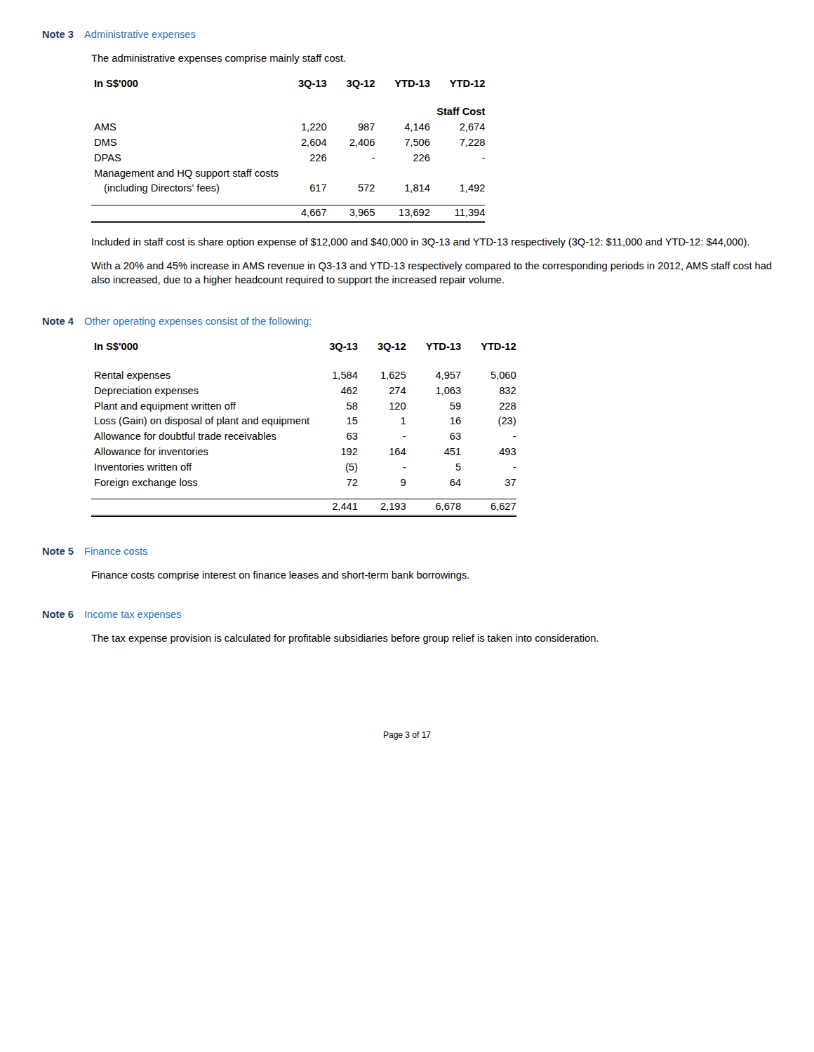Note 3 Administrative expenses
The administrative expenses comprise mainly staff cost.
| In S$'000 | 3Q-13 | 3Q-12 | YTD-13 | YTD-12 |
| --- | --- | --- | --- | --- |
| Staff Cost |
| AMS | 1,220 | 987 | 4,146 | 2,674 |
| DMS | 2,604 | 2,406 | 7,506 | 7,228 |
| DPAS | 226 | - | 226 | - |
| Management and HQ support staff costs | | | | |
| (including Directors' fees) | 617 | 572 | 1,814 | 1,492 |
| | 4,667 | 3,965 | 13,692 | 11,394 |
Included in staff cost is share option expense of $12,000 and $40,000 in 3Q-13 and YTD-13 respectively (3Q-12: $11,000 and YTD-12: $44,000).
With a 20% and 45% increase in AMS revenue in Q3-13 and YTD-13 respectively compared to the corresponding periods in 2012, AMS staff cost had also increased, due to a higher headcount required to support the increased repair volume.
Note 4 Other operating expenses consist of the following:
| In S$'000 | 3Q-13 | 3Q-12 | YTD-13 | YTD-12 |
| --- | --- | --- | --- | --- |
| Rental expenses | 1,584 | 1,625 | 4,957 | 5,060 |
| Depreciation expenses | 462 | 274 | 1,063 | 832 |
| Plant and equipment written off | 58 | 120 | 59 | 228 |
| Loss (Gain) on disposal of plant and equipment | 15 | 1 | 16 | (23) |
| Allowance for doubtful trade receivables | 63 | - | 63 | - |
| Allowance for inventories | 192 | 164 | 451 | 493 |
| Inventories written off | (5) | - | 5 | - |
| Foreign exchange loss | 72 | 9 | 64 | 37 |
| | 2,441 | 2,193 | 6,678 | 6,627 |
Note 5 Finance costs
Finance costs comprise interest on finance leases and short-term bank borrowings.
Note 6 Income tax expenses
The tax expense provision is calculated for profitable subsidiaries before group relief is taken into consideration.
Page 3 of 17